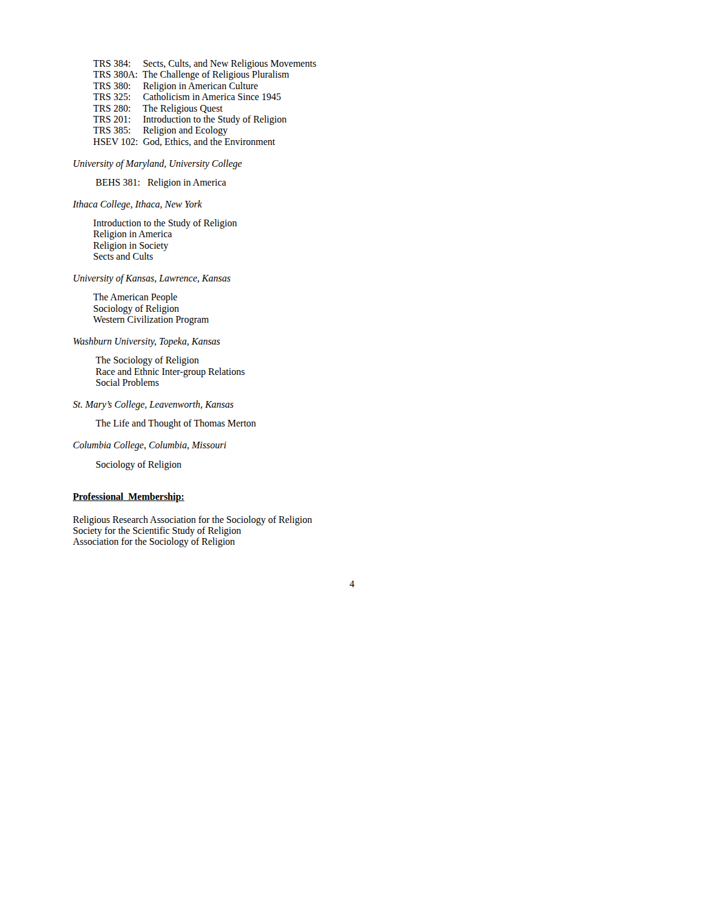TRS 384: Sects, Cults, and New Religious Movements
TRS 380A: The Challenge of Religious Pluralism
TRS 380: Religion in American Culture
TRS 325: Catholicism in America Since 1945
TRS 280: The Religious Quest
TRS 201: Introduction to the Study of Religion
TRS 385: Religion and Ecology
HSEV 102: God, Ethics, and the Environment
University of Maryland, University College
BEHS 381: Religion in America
Ithaca College, Ithaca, New York
Introduction to the Study of Religion
Religion in America
Religion in Society
Sects and Cults
University of Kansas, Lawrence, Kansas
The American People
Sociology of Religion
Western Civilization Program
Washburn University, Topeka, Kansas
The Sociology of Religion
Race and Ethnic Inter-group Relations
Social Problems
St. Mary’s College, Leavenworth, Kansas
The Life and Thought of Thomas Merton
Columbia College, Columbia, Missouri
Sociology of Religion
Professional Membership:
Religious Research Association for the Sociology of Religion
Society for the Scientific Study of Religion
Association for the Sociology of Religion
4